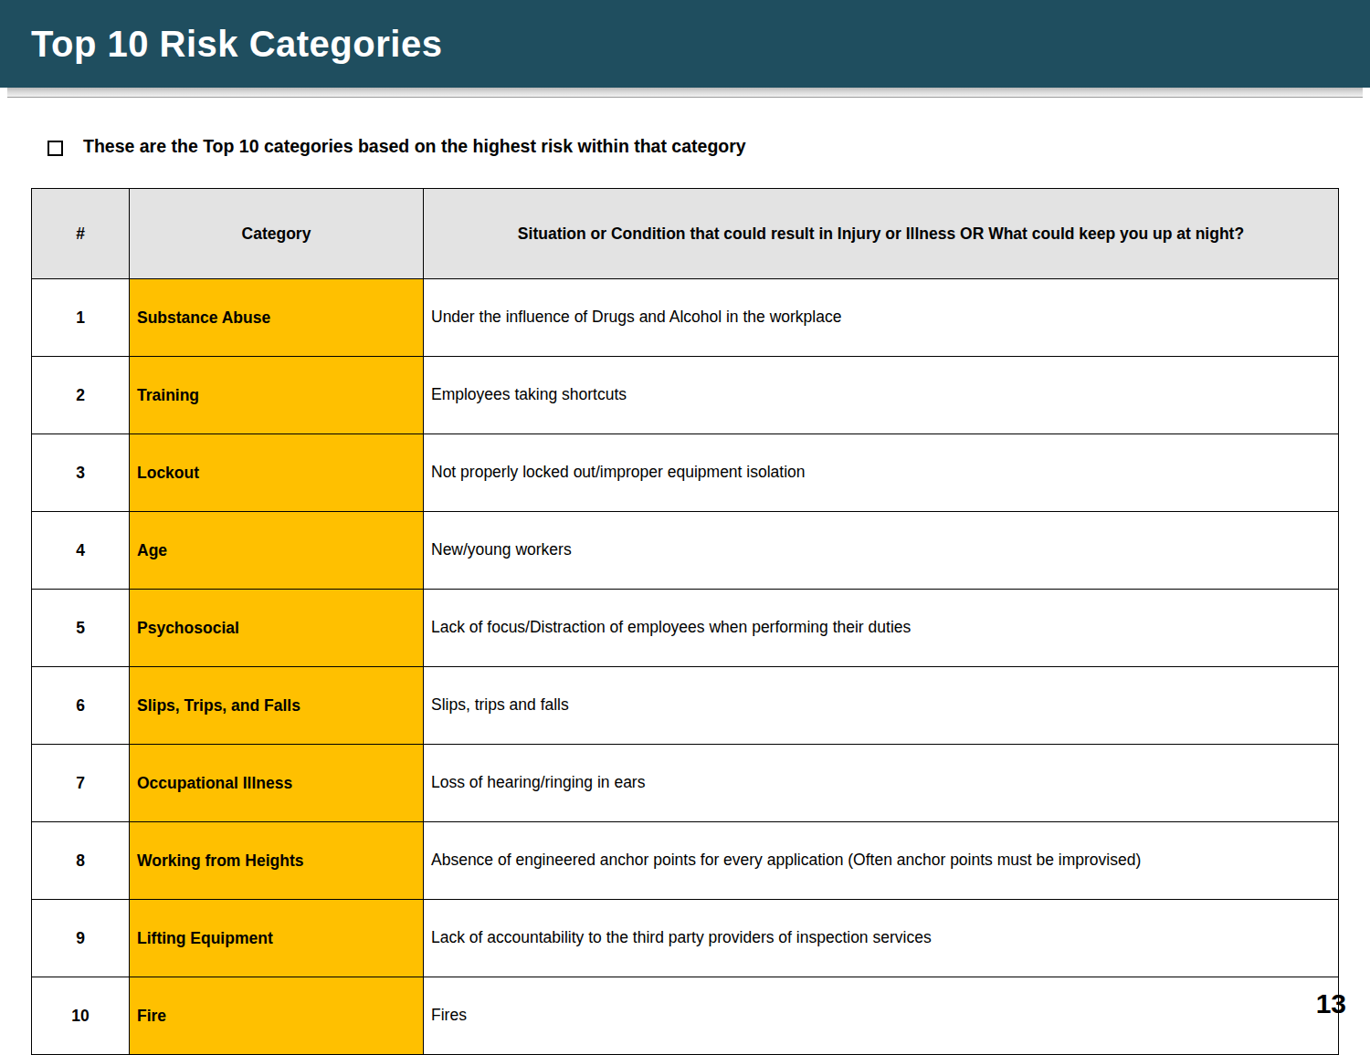Top 10 Risk Categories
These are the Top 10 categories based on the highest risk within that category
| # | Category | Situation or Condition that could result in Injury or Illness OR What could keep you up at night? |
| --- | --- | --- |
| 1 | Substance Abuse | Under the influence of Drugs and Alcohol in the workplace |
| 2 | Training | Employees taking shortcuts |
| 3 | Lockout | Not properly locked out/improper equipment isolation |
| 4 | Age | New/young workers |
| 5 | Psychosocial | Lack of focus/Distraction of employees when performing their duties |
| 6 | Slips, Trips, and Falls | Slips, trips and falls |
| 7 | Occupational Illness | Loss of hearing/ringing in ears |
| 8 | Working from Heights | Absence of engineered anchor points for every application (Often anchor points must be improvised) |
| 9 | Lifting Equipment | Lack of accountability to the third party providers of inspection services |
| 10 | Fire | Fires |
13